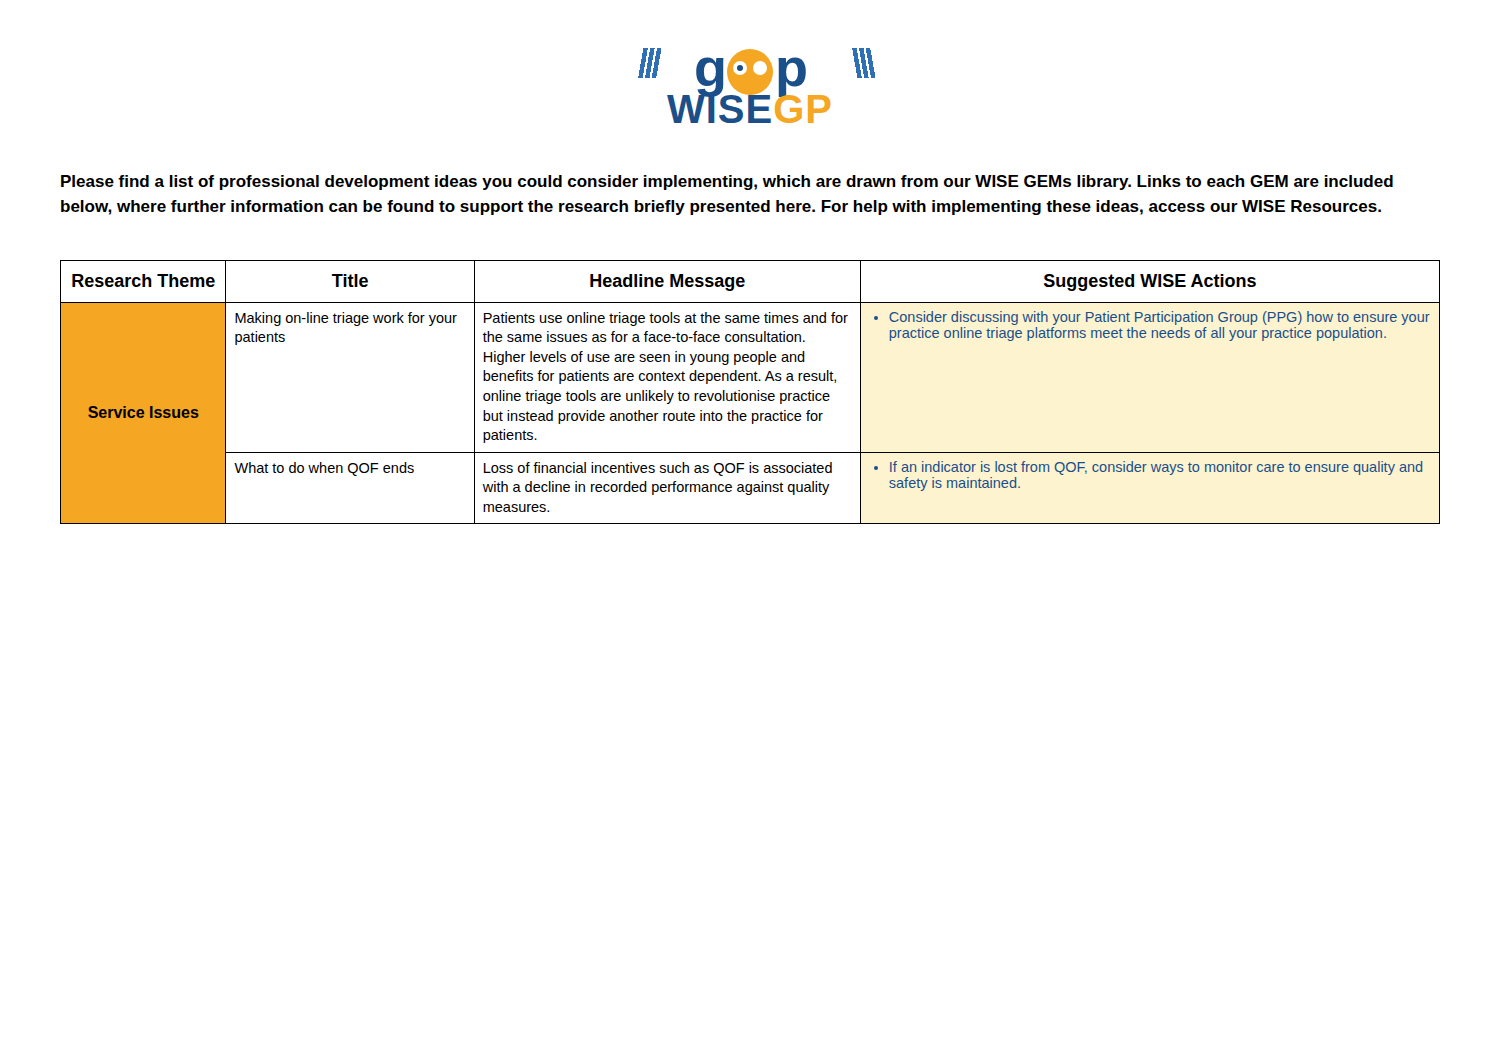g p WISE GP
Please find a list of professional development ideas you could consider implementing, which are drawn from our WISE GEMs library. Links to each GEM are included below, where further information can be found to support the research briefly presented here. For help with implementing these ideas, access our WISE Resources.
| Research Theme | Title | Headline Message | Suggested WISE Actions |
| --- | --- | --- | --- |
| Service Issues | Making on-line triage work for your patients | Patients use online triage tools at the same times and for the same issues as for a face-to-face consultation. Higher levels of use are seen in young people and benefits for patients are context dependent. As a result, online triage tools are unlikely to revolutionise practice but instead provide another route into the practice for patients. | Consider discussing with your Patient Participation Group (PPG) how to ensure your practice online triage platforms meet the needs of all your practice population. |
| What to do when QOF ends | Loss of financial incentives such as QOF is associated with a decline in recorded performance against quality measures. | If an indicator is lost from QOF, consider ways to monitor care to ensure quality and safety is maintained. |